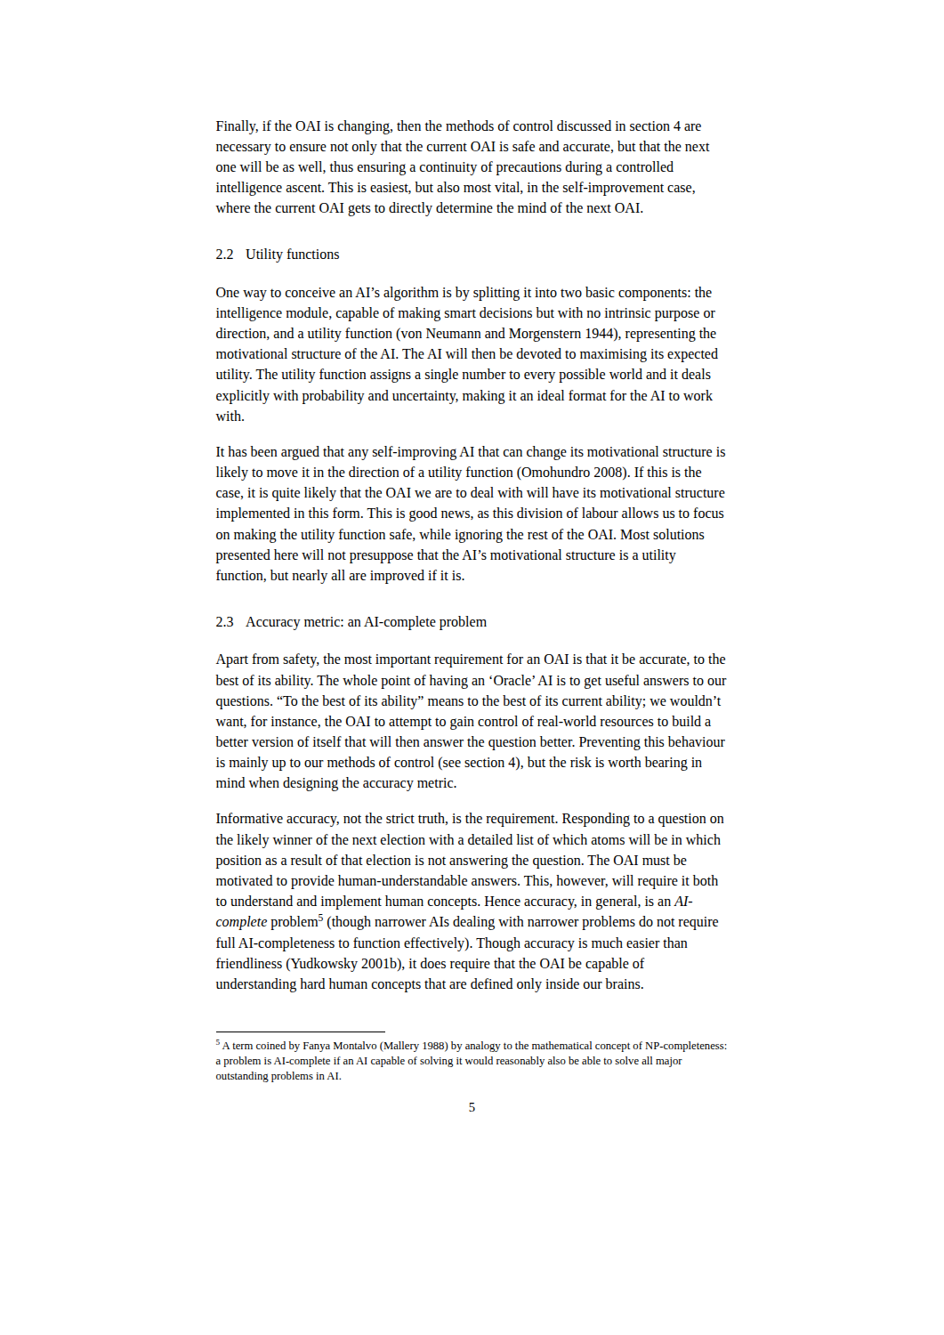Finally, if the OAI is changing, then the methods of control discussed in section 4 are necessary to ensure not only that the current OAI is safe and accurate, but that the next one will be as well, thus ensuring a continuity of precautions during a controlled intelligence ascent. This is easiest, but also most vital, in the self-improvement case, where the current OAI gets to directly determine the mind of the next OAI.
2.2 Utility functions
One way to conceive an AI’s algorithm is by splitting it into two basic components: the intelligence module, capable of making smart decisions but with no intrinsic purpose or direction, and a utility function (von Neumann and Morgenstern 1944), representing the motivational structure of the AI. The AI will then be devoted to maximising its expected utility. The utility function assigns a single number to every possible world and it deals explicitly with probability and uncertainty, making it an ideal format for the AI to work with.
It has been argued that any self-improving AI that can change its motivational structure is likely to move it in the direction of a utility function (Omohundro 2008). If this is the case, it is quite likely that the OAI we are to deal with will have its motivational structure implemented in this form. This is good news, as this division of labour allows us to focus on making the utility function safe, while ignoring the rest of the OAI. Most solutions presented here will not presuppose that the AI’s motivational structure is a utility function, but nearly all are improved if it is.
2.3 Accuracy metric: an AI-complete problem
Apart from safety, the most important requirement for an OAI is that it be accurate, to the best of its ability. The whole point of having an ‘Oracle’ AI is to get useful answers to our questions. “To the best of its ability” means to the best of its current ability; we wouldn’t want, for instance, the OAI to attempt to gain control of real-world resources to build a better version of itself that will then answer the question better. Preventing this behaviour is mainly up to our methods of control (see section 4), but the risk is worth bearing in mind when designing the accuracy metric.
Informative accuracy, not the strict truth, is the requirement. Responding to a question on the likely winner of the next election with a detailed list of which atoms will be in which position as a result of that election is not answering the question. The OAI must be motivated to provide human-understandable answers. This, however, will require it both to understand and implement human concepts. Hence accuracy, in general, is an AI-complete problem5 (though narrower AIs dealing with narrower problems do not require full AI-completeness to function effectively). Though accuracy is much easier than friendliness (Yudkowsky 2001b), it does require that the OAI be capable of understanding hard human concepts that are defined only inside our brains.
5 A term coined by Fanya Montalvo (Mallery 1988) by analogy to the mathematical concept of NP-completeness: a problem is AI-complete if an AI capable of solving it would reasonably also be able to solve all major outstanding problems in AI.
5